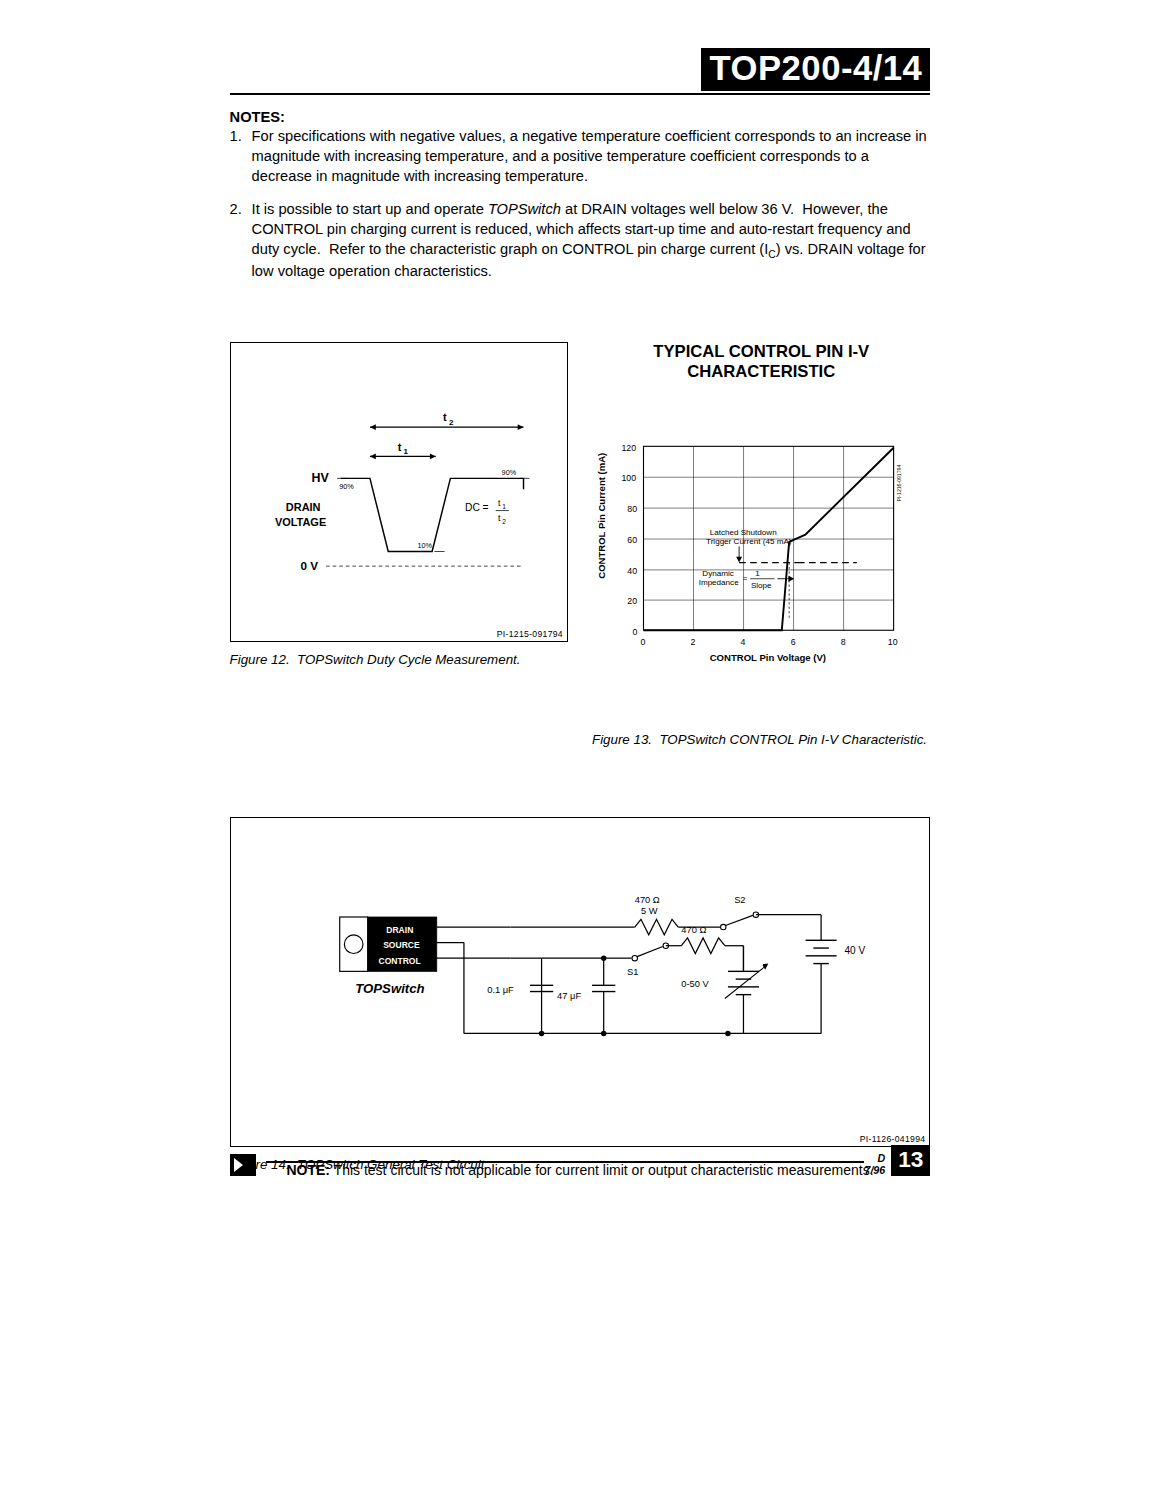TOP200-4/14
NOTES:
1. For specifications with negative values, a negative temperature coefficient corresponds to an increase in magnitude with increasing temperature, and a positive temperature coefficient corresponds to a decrease in magnitude with increasing temperature.
2. It is possible to start up and operate TOPSwitch at DRAIN voltages well below 36 V. However, the CONTROL pin charging current is reduced, which affects start-up time and auto-restart frequency and duty cycle. Refer to the characteristic graph on CONTROL pin charge current (IC) vs. DRAIN voltage for low voltage operation characteristics.
t 2 t 1 HV 90% 90% DRAIN VOLTAGE DC = t 1 t 2 10% 0 V PI-1215-091794
Figure 12. TOPSwitch Duty Cycle Measurement.
TYPICAL CONTROL PIN I-V CHARACTERISTIC
CONTROL Pin Current (mA) 120 100 80 60 40 20 0 0 2 4 6 8 10 CONTROL Pin Voltage (V) Latched Shutdown Trigger Current (45 mA) Dynamic Impedance = 1 Slope PI-1216-091794
Figure 13. TOPSwitch CONTROL Pin I-V Characteristic.
DRAIN SOURCE CONTROL TOPSwitch 470 Ω 5 W S2 0.1 μF 47 μF S1 470 Ω 0-50 V 40 V
NOTE: This test circuit is not applicable for current limit or output characteristic measurements.
PI-1126-041994
Figure 14. TOPSwitch General Test Circuit.
D
7/96
13